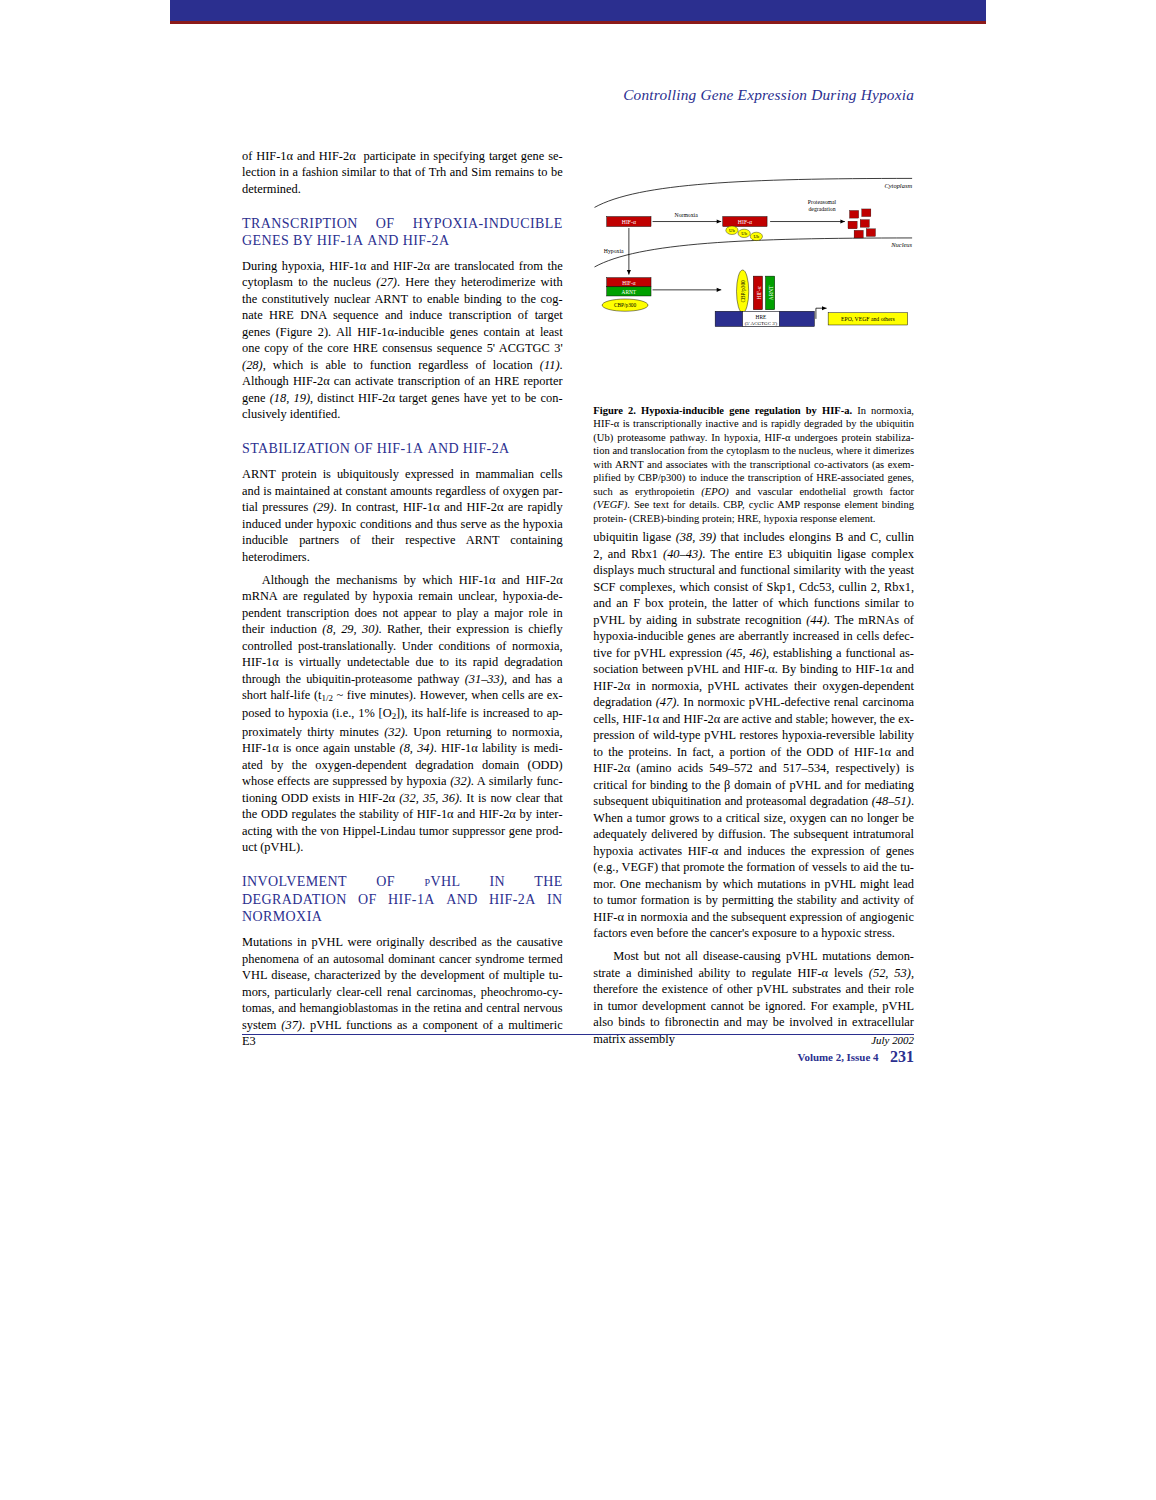Controlling Gene Expression During Hypoxia
of HIF-1α and HIF-2α participate in specifying target gene selection in a fashion similar to that of Trh and Sim remains to be determined.
Transcription of Hypoxia-Inducible Genes by HIF-1α and HIF-2α
During hypoxia, HIF-1α and HIF-2α are translocated from the cytoplasm to the nucleus (27). Here they heterodimerize with the constitutively nuclear ARNT to enable binding to the cognate HRE DNA sequence and induce transcription of target genes (Figure 2). All HIF-1α-inducible genes contain at least one copy of the core HRE consensus sequence 5' ACGTGC 3' (28), which is able to function regardless of location (11). Although HIF-2α can activate transcription of an HRE reporter gene (18, 19), distinct HIF-2α target genes have yet to be conclusively identified.
Stabilization of HIF-1α and HIF-2α
ARNT protein is ubiquitously expressed in mammalian cells and is maintained at constant amounts regardless of oxygen partial pressures (29). In contrast, HIF-1α and HIF-2α are rapidly induced under hypoxic conditions and thus serve as the hypoxia inducible partners of their respective ARNT containing heterodimers.
Although the mechanisms by which HIF-1α and HIF-2α mRNA are regulated by hypoxia remain unclear, hypoxia-dependent transcription does not appear to play a major role in their induction (8, 29, 30). Rather, their expression is chiefly controlled post-translationally. Under conditions of normoxia, HIF-1α is virtually undetectable due to its rapid degradation through the ubiquitin-proteasome pathway (31–33), and has a short half-life (t1/2 ~ five minutes). However, when cells are exposed to hypoxia (i.e., 1% [O2]), its half-life is increased to approximately thirty minutes (32). Upon returning to normoxia, HIF-1α is once again unstable (8, 34). HIF-1α lability is mediated by the oxygen-dependent degradation domain (ODD) whose effects are suppressed by hypoxia (32). A similarly functioning ODD exists in HIF-2α (32, 35, 36). It is now clear that the ODD regulates the stability of HIF-1α and HIF-2α by interacting with the von Hippel-Lindau tumor suppressor gene product (pVHL).
Involvement of p VHL in the Degradation of HIF-1α and HIF-2α in Normoxia
Mutations in pVHL were originally described as the causative phenomena of an autosomal dominant cancer syndrome termed VHL disease, characterized by the development of multiple tumors, particularly clear-cell renal carcinomas, pheochromo-cytomas, and hemangioblastomas in the retina and central nervous system (37). pVHL functions as a component of a multimeric E3
Cytoplasm Nucleus HIF-α Normoxia HIF-α Ub Ub Ub Proteasomal degradation Hypoxia HIF-α ARNT CBP/p300 CBP/p300 HIF-α ARNT HRE (5' ACGTGC 3') EPO, VEGF and others
Figure 2. Hypoxia-inducible gene regulation by HIF-a. In normoxia, HIF-α is transcriptionally inactive and is rapidly degraded by the ubiquitin (Ub) proteasome pathway. In hypoxia, HIF-α undergoes protein stabilization and translocation from the cytoplasm to the nucleus, where it dimerizes with ARNT and associates with the transcriptional co-activators (as exemplified by CBP/p300) to induce the transcription of HRE-associated genes, such as erythropoietin (EPO) and vascular endothelial growth factor (VEGF). See text for details. CBP, cyclic AMP response element binding protein- (CREB)-binding protein; HRE, hypoxia response element.
ubiquitin ligase (38, 39) that includes elongins B and C, cullin 2, and Rbx1 (40–43). The entire E3 ubiquitin ligase complex displays much structural and functional similarity with the yeast SCF complexes, which consist of Skp1, Cdc53, cullin 2, Rbx1, and an F box protein, the latter of which functions similar to pVHL by aiding in substrate recognition (44). The mRNAs of hypoxia-inducible genes are aberrantly increased in cells defective for pVHL expression (45, 46), establishing a functional association between pVHL and HIF-α. By binding to HIF-1α and HIF-2α in normoxia, pVHL activates their oxygen-dependent degradation (47). In normoxic pVHL-defective renal carcinoma cells, HIF-1α and HIF-2α are active and stable; however, the expression of wild-type pVHL restores hypoxia-reversible lability to the proteins. In fact, a portion of the ODD of HIF-1α and HIF-2α (amino acids 549–572 and 517–534, respectively) is critical for binding to the β domain of pVHL and for mediating subsequent ubiquitination and proteasomal degradation (48–51). When a tumor grows to a critical size, oxygen can no longer be adequately delivered by diffusion. The subsequent intratumoral hypoxia activates HIF-α and induces the expression of genes (e.g., VEGF) that promote the formation of vessels to aid the tumor. One mechanism by which mutations in pVHL might lead to tumor formation is by permitting the stability and activity of HIF-α in normoxia and the subsequent expression of angiogenic factors even before the cancer's exposure to a hypoxic stress.
Most but not all disease-causing pVHL mutations demonstrate a diminished ability to regulate HIF-α levels (52, 53), therefore the existence of other pVHL substrates and their role in tumor development cannot be ignored. For example, pVHL also binds to fibronectin and may be involved in extracellular matrix assembly
July 2002
Volume 2, Issue 4231